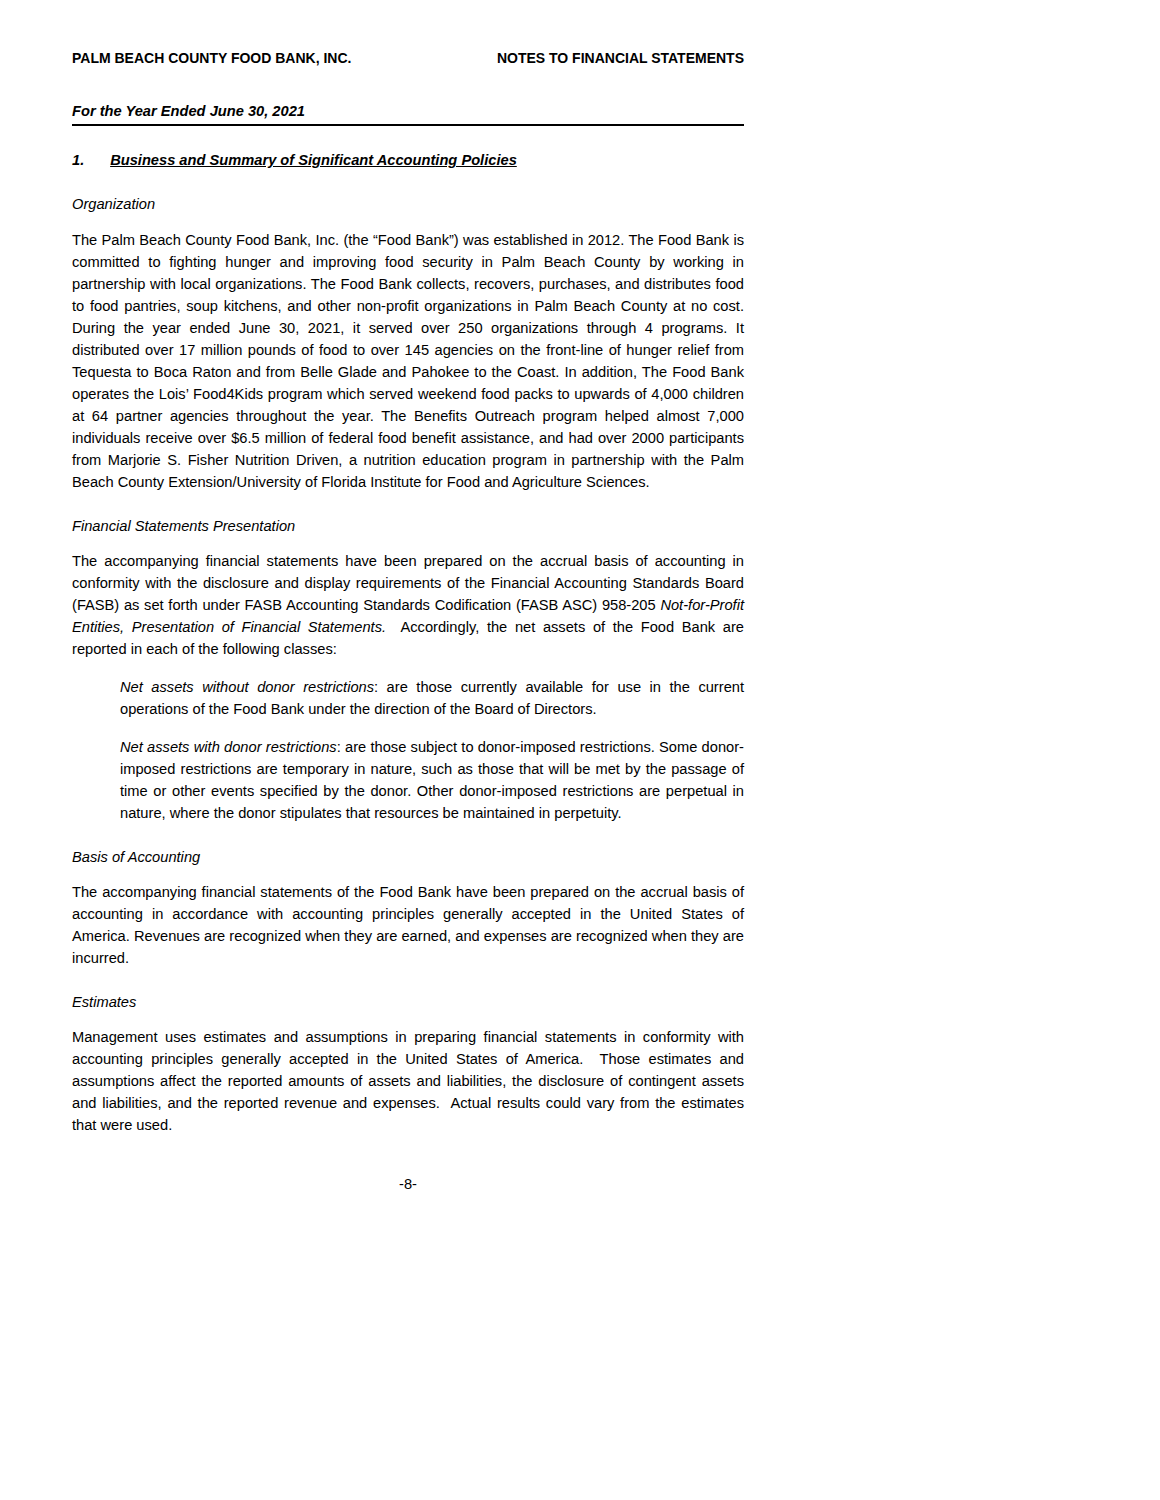PALM BEACH COUNTY FOOD BANK, INC.
NOTES TO FINANCIAL STATEMENTS
For the Year Ended June 30, 2021
1. Business and Summary of Significant Accounting Policies
Organization
The Palm Beach County Food Bank, Inc. (the “Food Bank”) was established in 2012. The Food Bank is committed to fighting hunger and improving food security in Palm Beach County by working in partnership with local organizations. The Food Bank collects, recovers, purchases, and distributes food to food pantries, soup kitchens, and other non-profit organizations in Palm Beach County at no cost. During the year ended June 30, 2021, it served over 250 organizations through 4 programs. It distributed over 17 million pounds of food to over 145 agencies on the front-line of hunger relief from Tequesta to Boca Raton and from Belle Glade and Pahokee to the Coast. In addition, The Food Bank operates the Lois’ Food4Kids program which served weekend food packs to upwards of 4,000 children at 64 partner agencies throughout the year. The Benefits Outreach program helped almost 7,000 individuals receive over $6.5 million of federal food benefit assistance, and had over 2000 participants from Marjorie S. Fisher Nutrition Driven, a nutrition education program in partnership with the Palm Beach County Extension/University of Florida Institute for Food and Agriculture Sciences.
Financial Statements Presentation
The accompanying financial statements have been prepared on the accrual basis of accounting in conformity with the disclosure and display requirements of the Financial Accounting Standards Board (FASB) as set forth under FASB Accounting Standards Codification (FASB ASC) 958-205 Not-for-Profit Entities, Presentation of Financial Statements. Accordingly, the net assets of the Food Bank are reported in each of the following classes:
Net assets without donor restrictions: are those currently available for use in the current operations of the Food Bank under the direction of the Board of Directors.
Net assets with donor restrictions: are those subject to donor-imposed restrictions. Some donor-imposed restrictions are temporary in nature, such as those that will be met by the passage of time or other events specified by the donor. Other donor-imposed restrictions are perpetual in nature, where the donor stipulates that resources be maintained in perpetuity.
Basis of Accounting
The accompanying financial statements of the Food Bank have been prepared on the accrual basis of accounting in accordance with accounting principles generally accepted in the United States of America. Revenues are recognized when they are earned, and expenses are recognized when they are incurred.
Estimates
Management uses estimates and assumptions in preparing financial statements in conformity with accounting principles generally accepted in the United States of America. Those estimates and assumptions affect the reported amounts of assets and liabilities, the disclosure of contingent assets and liabilities, and the reported revenue and expenses. Actual results could vary from the estimates that were used.
-8-